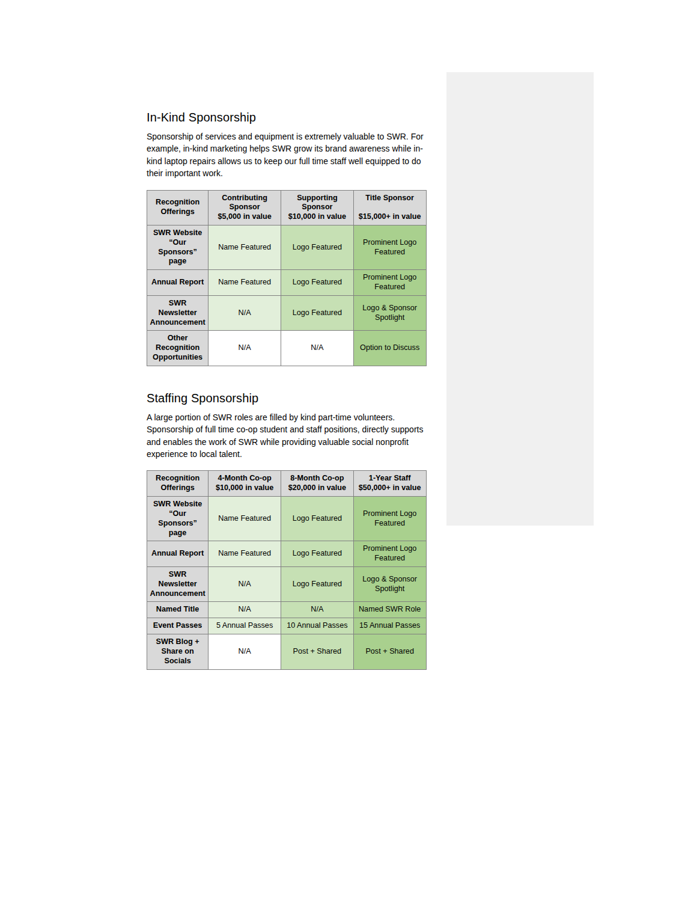In-Kind Sponsorship
Sponsorship of services and equipment is extremely valuable to SWR. For example, in-kind marketing helps SWR grow its brand awareness while in-kind laptop repairs allows us to keep our full time staff well equipped to do their important work.
| Recognition Offerings | Contributing Sponsor $5,000 in value | Supporting Sponsor $10,000 in value | Title Sponsor $15,000+ in value |
| --- | --- | --- | --- |
| SWR Website “Our Sponsors” page | Name Featured | Logo Featured | Prominent Logo Featured |
| Annual Report | Name Featured | Logo Featured | Prominent Logo Featured |
| SWR Newsletter Announcement | N/A | Logo Featured | Logo & Sponsor Spotlight |
| Other Recognition Opportunities | N/A | N/A | Option to Discuss |
Staffing Sponsorship
A large portion of SWR roles are filled by kind part-time volunteers. Sponsorship of full time co-op student and staff positions, directly supports and enables the work of SWR while providing valuable social nonprofit experience to local talent.
| Recognition Offerings | 4-Month Co-op $10,000 in value | 8-Month Co-op $20,000 in value | 1-Year Staff $50,000+ in value |
| --- | --- | --- | --- |
| SWR Website “Our Sponsors” page | Name Featured | Logo Featured | Prominent Logo Featured |
| Annual Report | Name Featured | Logo Featured | Prominent Logo Featured |
| SWR Newsletter Announcement | N/A | Logo Featured | Logo & Sponsor Spotlight |
| Named Title | N/A | N/A | Named SWR Role |
| Event Passes | 5 Annual Passes | 10 Annual Passes | 15 Annual Passes |
| SWR Blog + Share on Socials | N/A | Post + Shared | Post + Shared |